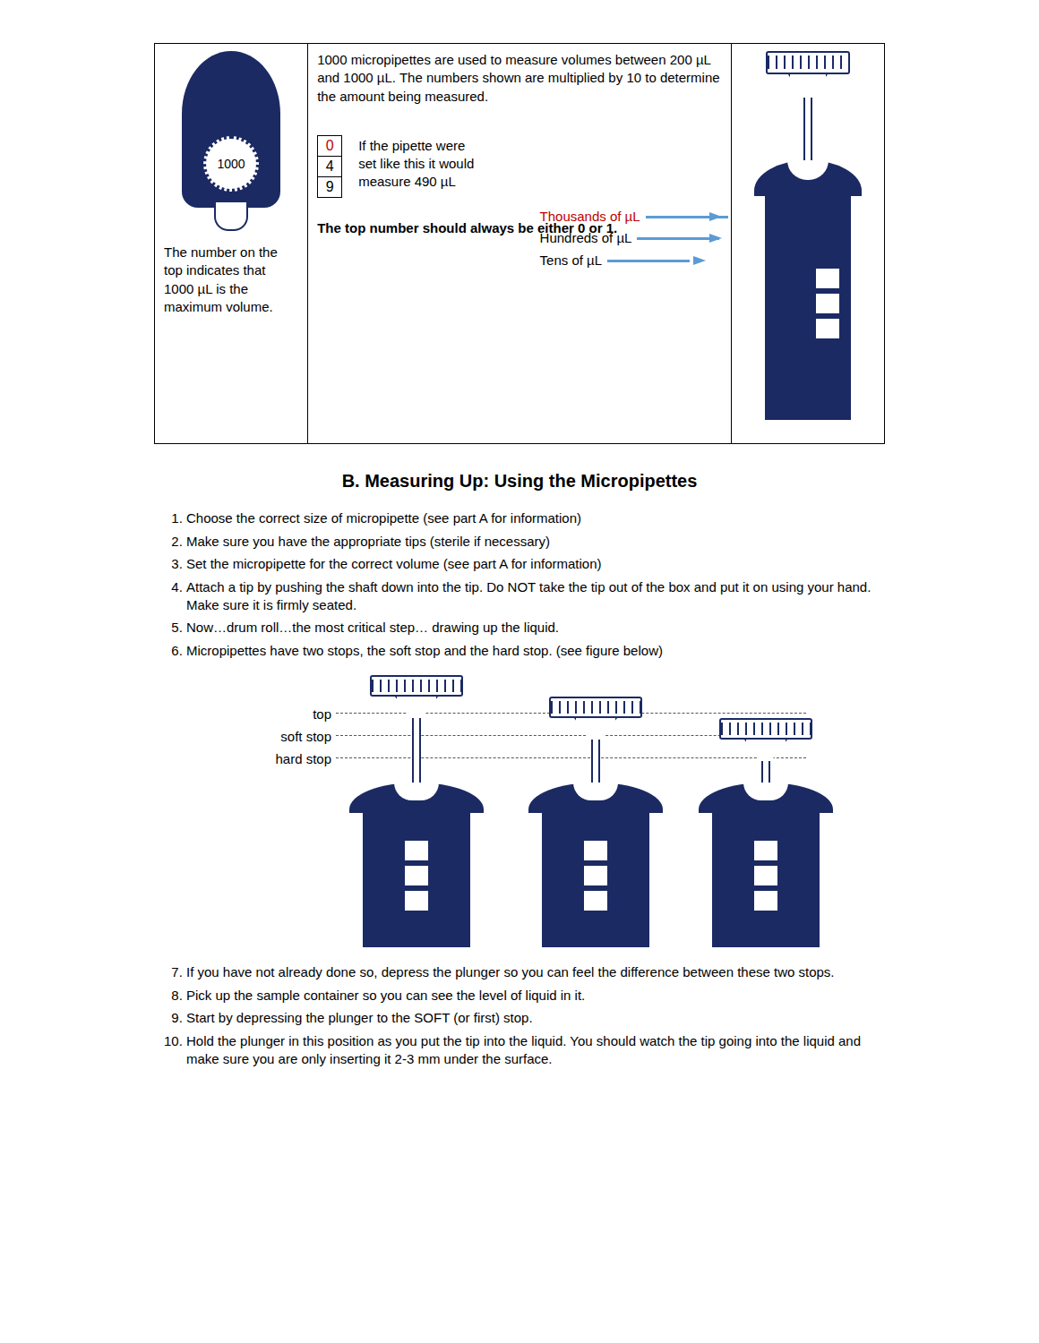| 1000 The number on the top indicates that 1000 µL is the maximum volume. | 1000 micropipettes are used to measure volumes between 200 µL and 1000 µL. The numbers shown are multiplied by 10 to determine the amount being measured. 0 4 9 If the pipette were set like this it would measure 490 µL The top number should always be either 0 or 1. Thousands of µL Hundreds of µL Tens of µL | |
B. Measuring Up: Using the Micropipettes
Choose the correct size of micropipette (see part A for information)
Make sure you have the appropriate tips (sterile if necessary)
Set the micropipette for the correct volume (see part A for information)
Attach a tip by pushing the shaft down into the tip. Do NOT take the tip out of the box and put it on using your hand. Make sure it is firmly seated.
Now…drum roll…the most critical step… drawing up the liquid.
Micropipettes have two stops, the soft stop and the hard stop. (see figure below)
top
soft stop
hard stop
If you have not already done so, depress the plunger so you can feel the difference between these two stops.
Pick up the sample container so you can see the level of liquid in it.
Start by depressing the plunger to the SOFT (or first) stop.
Hold the plunger in this position as you put the tip into the liquid. You should watch the tip going into the liquid and make sure you are only inserting it 2-3 mm under the surface.